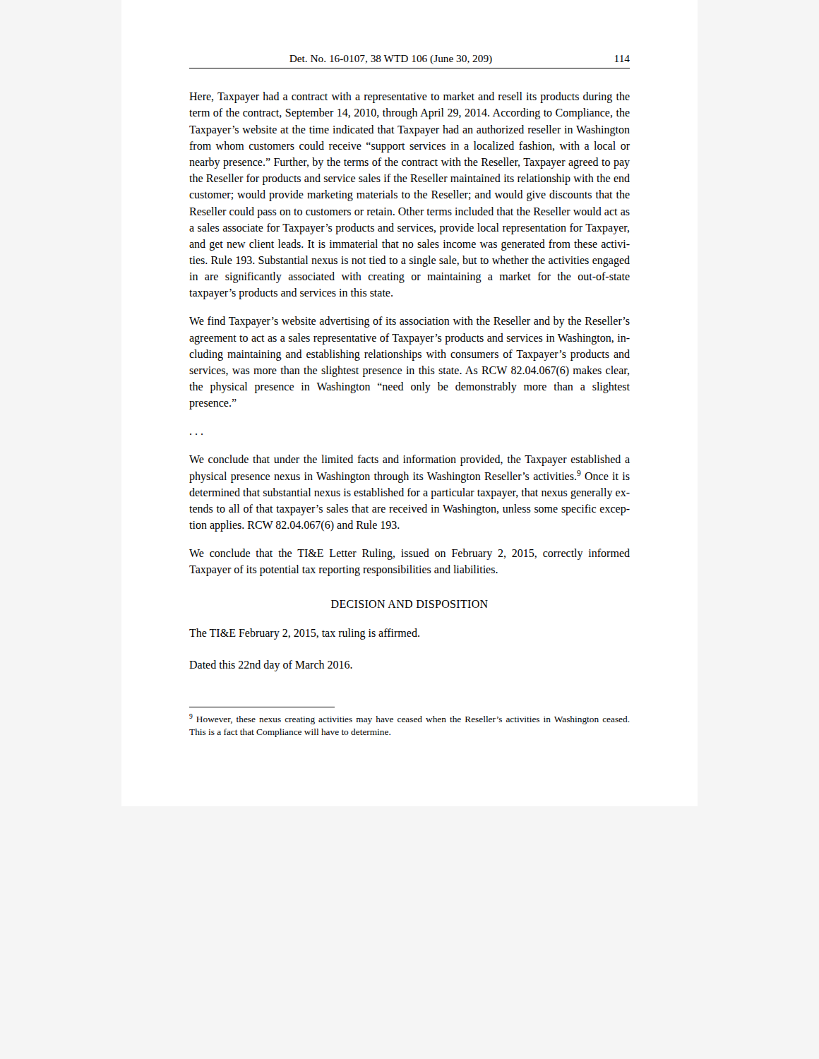Det. No. 16-0107, 38 WTD 106 (June 30, 209) 114
Here, Taxpayer had a contract with a representative to market and resell its products during the term of the contract, September 14, 2010, through April 29, 2014. According to Compliance, the Taxpayer’s website at the time indicated that Taxpayer had an authorized reseller in Washington from whom customers could receive “support services in a localized fashion, with a local or nearby presence.” Further, by the terms of the contract with the Reseller, Taxpayer agreed to pay the Reseller for products and service sales if the Reseller maintained its relationship with the end customer; would provide marketing materials to the Reseller; and would give discounts that the Reseller could pass on to customers or retain. Other terms included that the Reseller would act as a sales associate for Taxpayer’s products and services, provide local representation for Taxpayer, and get new client leads. It is immaterial that no sales income was generated from these activities. Rule 193. Substantial nexus is not tied to a single sale, but to whether the activities engaged in are significantly associated with creating or maintaining a market for the out-of-state taxpayer’s products and services in this state.
We find Taxpayer’s website advertising of its association with the Reseller and by the Reseller’s agreement to act as a sales representative of Taxpayer’s products and services in Washington, including maintaining and establishing relationships with consumers of Taxpayer’s products and services, was more than the slightest presence in this state. As RCW 82.04.067(6) makes clear, the physical presence in Washington “need only be demonstrably more than a slightest presence.”
. . .
We conclude that under the limited facts and information provided, the Taxpayer established a physical presence nexus in Washington through its Washington Reseller’s activities.9 Once it is determined that substantial nexus is established for a particular taxpayer, that nexus generally extends to all of that taxpayer’s sales that are received in Washington, unless some specific exception applies. RCW 82.04.067(6) and Rule 193.
We conclude that the TI&E Letter Ruling, issued on February 2, 2015, correctly informed Taxpayer of its potential tax reporting responsibilities and liabilities.
Decision and Disposition
The TI&E February 2, 2015, tax ruling is affirmed.
Dated this 22nd day of March 2016.
9 However, these nexus creating activities may have ceased when the Reseller’s activities in Washington ceased. This is a fact that Compliance will have to determine.